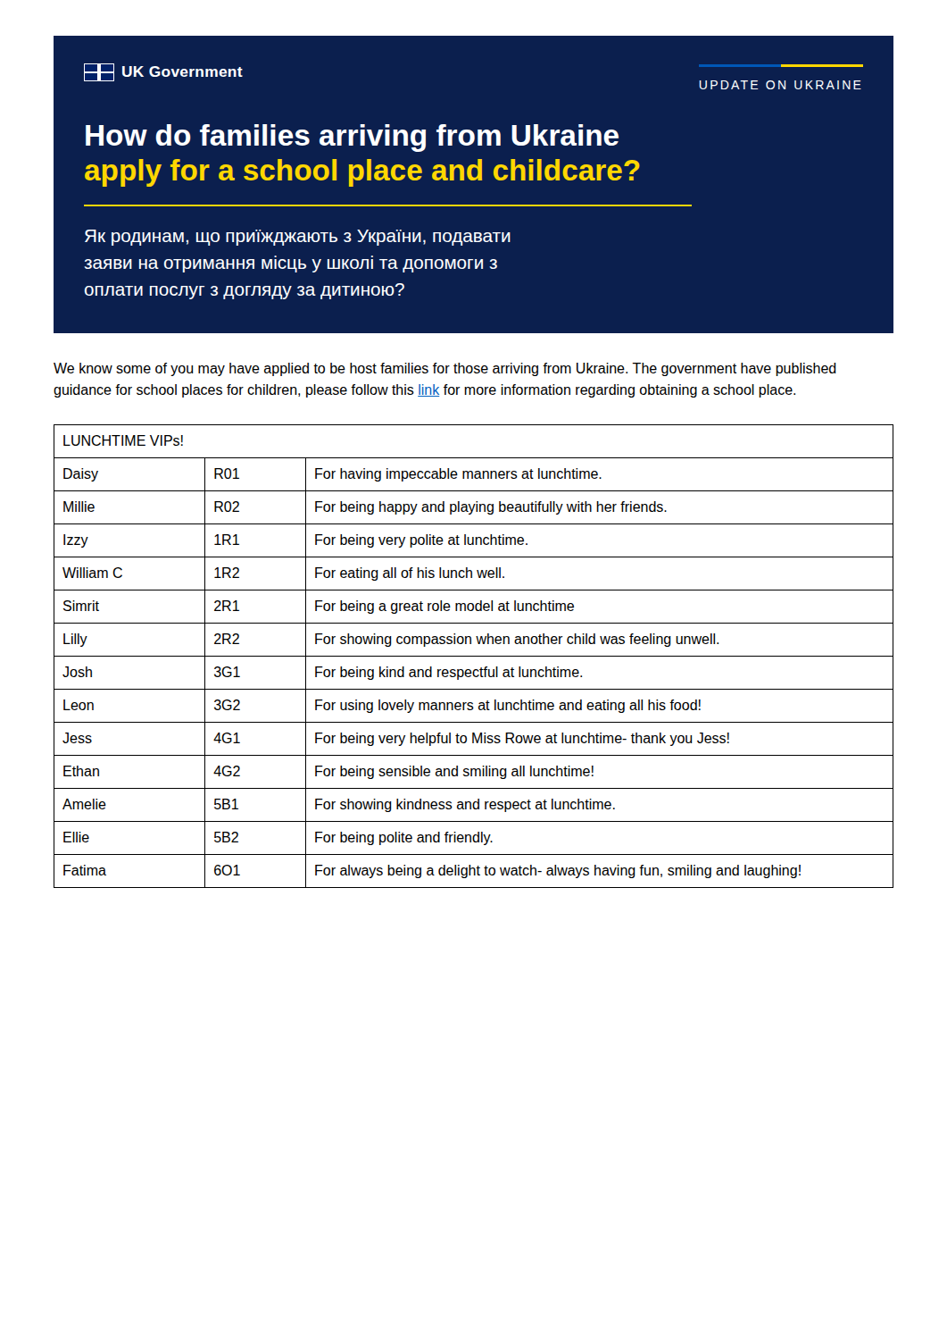UK Government
Update on Ukraine
How do families arriving from Ukraine
apply for a school place and childcare?
Як родинам, що приїжджають з України, подавати
заяви на отримання місць у школі та допомоги з
оплати послуг з догляду за дитиною?
We know some of you may have applied to be host families for those arriving from Ukraine. The government have published guidance for school places for children, please follow this link for more information regarding obtaining a school place.
| LUNCHTIME VIPs! |
| Daisy | R01 | For having impeccable manners at lunchtime. |
| Millie | R02 | For being happy and playing beautifully with her friends. |
| Izzy | 1R1 | For being very polite at lunchtime. |
| William C | 1R2 | For eating all of his lunch well. |
| Simrit | 2R1 | For being a great role model at lunchtime |
| Lilly | 2R2 | For showing compassion when another child was feeling unwell. |
| Josh | 3G1 | For being kind and respectful at lunchtime. |
| Leon | 3G2 | For using lovely manners at lunchtime and eating all his food! |
| Jess | 4G1 | For being very helpful to Miss Rowe at lunchtime- thank you Jess! |
| Ethan | 4G2 | For being sensible and smiling all lunchtime! |
| Amelie | 5B1 | For showing kindness and respect at lunchtime. |
| Ellie | 5B2 | For being polite and friendly. |
| Fatima | 6O1 | For always being a delight to watch- always having fun, smiling and laughing! |